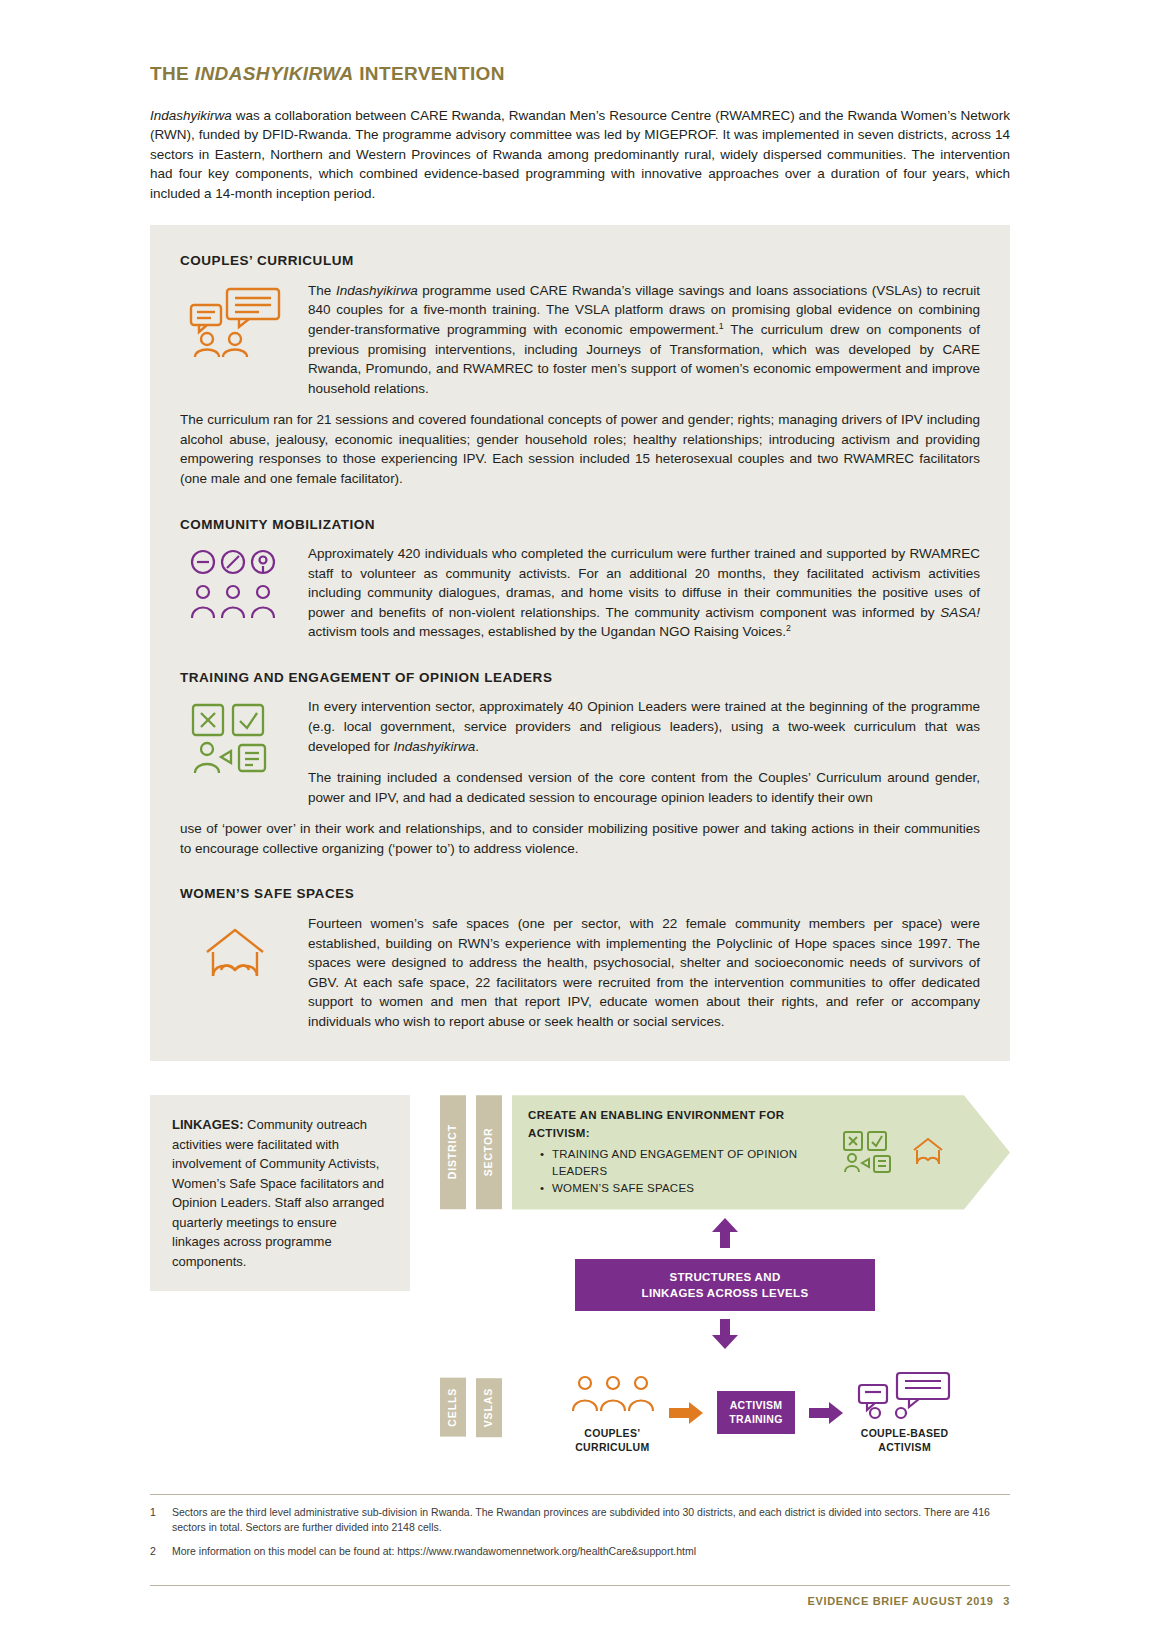THE INDASHYIKIRWA INTERVENTION
Indashyikirwa was a collaboration between CARE Rwanda, Rwandan Men’s Resource Centre (RWAMREC) and the Rwanda Women’s Network (RWN), funded by DFID-Rwanda. The programme advisory committee was led by MIGEPROF. It was implemented in seven districts, across 14 sectors in Eastern, Northern and Western Provinces of Rwanda among predominantly rural, widely dispersed communities. The intervention had four key components, which combined evidence-based programming with innovative approaches over a duration of four years, which included a 14-month inception period.
COUPLES’ CURRICULUM
The Indashyikirwa programme used CARE Rwanda’s village savings and loans associations (VSLAs) to recruit 840 couples for a five-month training. The VSLA platform draws on promising global evidence on combining gender-transformative programming with economic empowerment.1 The curriculum drew on components of previous promising interventions, including Journeys of Transformation, which was developed by CARE Rwanda, Promundo, and RWAMREC to foster men’s support of women’s economic empowerment and improve household relations.
The curriculum ran for 21 sessions and covered foundational concepts of power and gender; rights; managing drivers of IPV including alcohol abuse, jealousy, economic inequalities; gender household roles; healthy relationships; introducing activism and providing empowering responses to those experiencing IPV. Each session included 15 heterosexual couples and two RWAMREC facilitators (one male and one female facilitator).
COMMUNITY MOBILIZATION
Approximately 420 individuals who completed the curriculum were further trained and supported by RWAMREC staff to volunteer as community activists. For an additional 20 months, they facilitated activism activities including community dialogues, dramas, and home visits to diffuse in their communities the positive uses of power and benefits of non-violent relationships. The community activism component was informed by SASA! activism tools and messages, established by the Ugandan NGO Raising Voices.2
TRAINING AND ENGAGEMENT OF OPINION LEADERS
In every intervention sector, approximately 40 Opinion Leaders were trained at the beginning of the programme (e.g. local government, service providers and religious leaders), using a two-week curriculum that was developed for Indashyikirwa.
The training included a condensed version of the core content from the Couples’ Curriculum around gender, power and IPV, and had a dedicated session to encourage opinion leaders to identify their own
use of ‘power over’ in their work and relationships, and to consider mobilizing positive power and taking actions in their communities to encourage collective organizing (‘power to’) to address violence.
WOMEN’S SAFE SPACES
Fourteen women’s safe spaces (one per sector, with 22 female community members per space) were established, building on RWN’s experience with implementing the Polyclinic of Hope spaces since 1997. The spaces were designed to address the health, psychosocial, shelter and socioeconomic needs of survivors of GBV. At each safe space, 22 facilitators were recruited from the intervention communities to offer dedicated support to women and men that report IPV, educate women about their rights, and refer or accompany individuals who wish to report abuse or seek health or social services.
LINKAGES: Community outreach activities were facilitated with involvement of Community Activists, Women’s Safe Space facilitators and Opinion Leaders. Staff also arranged quarterly meetings to ensure linkages across programme components.
DISTRICT
SECTOR
CREATE AN ENABLING ENVIRONMENT FOR ACTIVISM:
TRAINING AND ENGAGEMENT OF OPINION LEADERS
WOMEN’S SAFE SPACES
STRUCTURES AND
LINKAGES ACROSS LEVELS
CELLS
VSLAs
COUPLES’
CURRICULUM
ACTIVISM
TRAINING
COUPLE-BASED
ACTIVISM
1
Sectors are the third level administrative sub-division in Rwanda. The Rwandan provinces are subdivided into 30 districts, and each district is divided into sectors. There are 416 sectors in total. Sectors are further divided into 2148 cells.
2
More information on this model can be found at: https://www.rwandawomennetwork.org/healthCare&support.html
EVIDENCE BRIEF AUGUST 2019 3